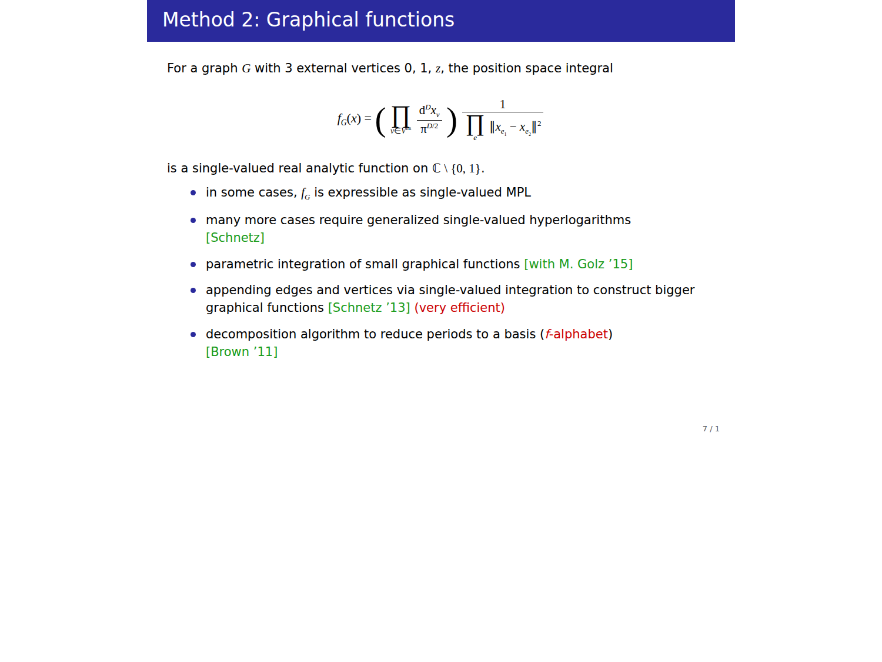Method 2: Graphical functions
For a graph G with 3 external vertices 0, 1, z, the position space integral
fG(x) = ( ∏ v∈Vint dDxv πD/2 ) 1 ∏ e ∥xe1 − xe2∥2
is a single-valued real analytic function on ℂ \ {0, 1}.
in some cases, fG is expressible as single-valued MPL
many more cases require generalized single-valued hyperlogarithms
[Schnetz]
parametric integration of small graphical functions [with M. Golz ’15]
appending edges and vertices via single-valued integration to construct bigger graphical functions [Schnetz ’13] (very efficient)
decomposition algorithm to reduce periods to a basis (f-alphabet)
[Brown ’11]
7 / 1